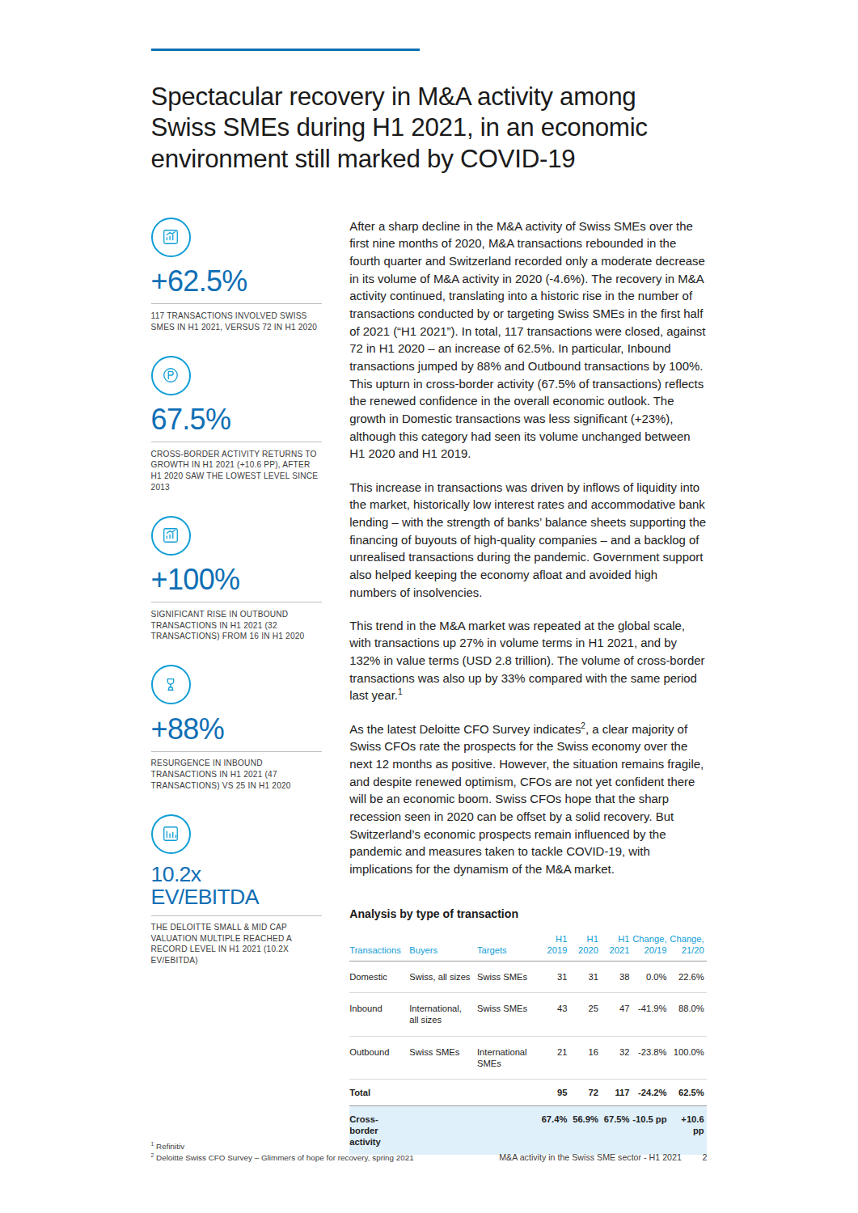Spectacular recovery in M&A activity among Swiss SMEs during H1 2021, in an economic environment still marked by COVID-19
+62.5%
117 transactions involved Swiss SMEs in H1 2021, versus 72 in H1 2020
67.5%
Cross-border activity returns to growth in H1 2021 (+10.6 pp), after H1 2020 saw the lowest level since 2013
+100%
Significant rise in outbound transactions in H1 2021 (32 transactions) from 16 in H1 2020
+88%
Resurgence in inbound transactions in H1 2021 (47 transactions) vs 25 in H1 2020
10.2xEV/EBITDA
The Deloitte Small & Mid Cap valuation multiple reached a record level in H1 2021 (10.2x EV/EBITDA)
After a sharp decline in the M&A activity of Swiss SMEs over the first nine months of 2020, M&A transactions rebounded in the fourth quarter and Switzerland recorded only a moderate decrease in its volume of M&A activity in 2020 (-4.6%). The recovery in M&A activity continued, translating into a historic rise in the number of transactions conducted by or targeting Swiss SMEs in the first half of 2021 (“H1 2021”). In total, 117 transactions were closed, against 72 in H1 2020 – an increase of 62.5%. In particular, Inbound transactions jumped by 88% and Outbound transactions by 100%. This upturn in cross-border activity (67.5% of transactions) reflects the renewed confidence in the overall economic outlook. The growth in Domestic transactions was less significant (+23%), although this category had seen its volume unchanged between H1 2020 and H1 2019.
This increase in transactions was driven by inflows of liquidity into the market, historically low interest rates and accommodative bank lending – with the strength of banks’ balance sheets supporting the financing of buyouts of high-quality companies – and a backlog of unrealised transactions during the pandemic. Government support also helped keeping the economy afloat and avoided high numbers of insolvencies.
This trend in the M&A market was repeated at the global scale, with transactions up 27% in volume terms in H1 2021, and by 132% in value terms (USD 2.8 trillion). The volume of cross-border transactions was also up by 33% compared with the same period last year.1
As the latest Deloitte CFO Survey indicates2, a clear majority of Swiss CFOs rate the prospects for the Swiss economy over the next 12 months as positive. However, the situation remains fragile, and despite renewed optimism, CFOs are not yet confident there will be an economic boom. Swiss CFOs hope that the sharp recession seen in 2020 can be offset by a solid recovery. But Switzerland’s economic prospects remain influenced by the pandemic and measures taken to tackle COVID-19, with implications for the dynamism of the M&A market.
Analysis by type of transaction
| Transactions | Buyers | Targets | H1 2019 | H1 2020 | H1 2021 | Change, 20/19 | Change, 21/20 |
| --- | --- | --- | --- | --- | --- | --- | --- |
| Domestic | Swiss, all sizes | Swiss SMEs | 31 | 31 | 38 | 0.0% | 22.6% |
| Inbound | International, all sizes | Swiss SMEs | 43 | 25 | 47 | -41.9% | 88.0% |
| Outbound | Swiss SMEs | International SMEs | 21 | 16 | 32 | -23.8% | 100.0% |
| Total | | | 95 | 72 | 117 | -24.2% | 62.5% |
| Cross-border activity | | | 67.4% | 56.9% | 67.5% | -10.5 pp | +10.6 pp |
1 Refinitiv
2 Deloitte Swiss CFO Survey – Glimmers of hope for recovery, spring 2021
M&A activity in the Swiss SME sector - H1 2021 2